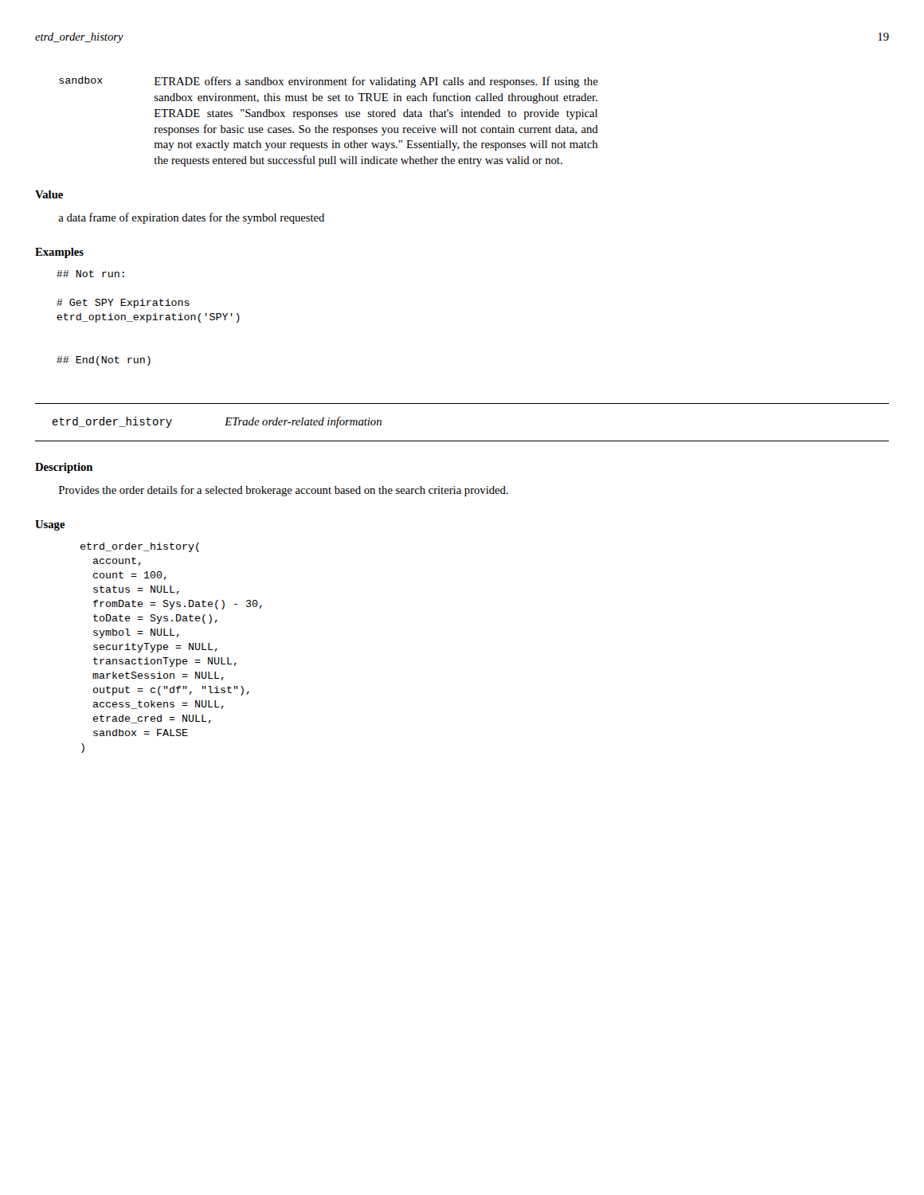etrd_order_history 19
sandbox
ETRADE offers a sandbox environment for validating API calls and responses. If using the sandbox environment, this must be set to TRUE in each function called throughout etrader. ETRADE states "Sandbox responses use stored data that's intended to provide typical responses for basic use cases. So the responses you receive will not contain current data, and may not exactly match your requests in other ways." Essentially, the responses will not match the requests entered but successful pull will indicate whether the entry was valid or not.
Value
a data frame of expiration dates for the symbol requested
Examples
## Not run:

# Get SPY Expirations
etrd_option_expiration('SPY')


## End(Not run)
etrd_order_history ETrade order-related information
Description
Provides the order details for a selected brokerage account based on the search criteria provided.
Usage
etrd_order_history(
  account,
  count = 100,
  status = NULL,
  fromDate = Sys.Date() - 30,
  toDate = Sys.Date(),
  symbol = NULL,
  securityType = NULL,
  transactionType = NULL,
  marketSession = NULL,
  output = c("df", "list"),
  access_tokens = NULL,
  etrade_cred = NULL,
  sandbox = FALSE
)